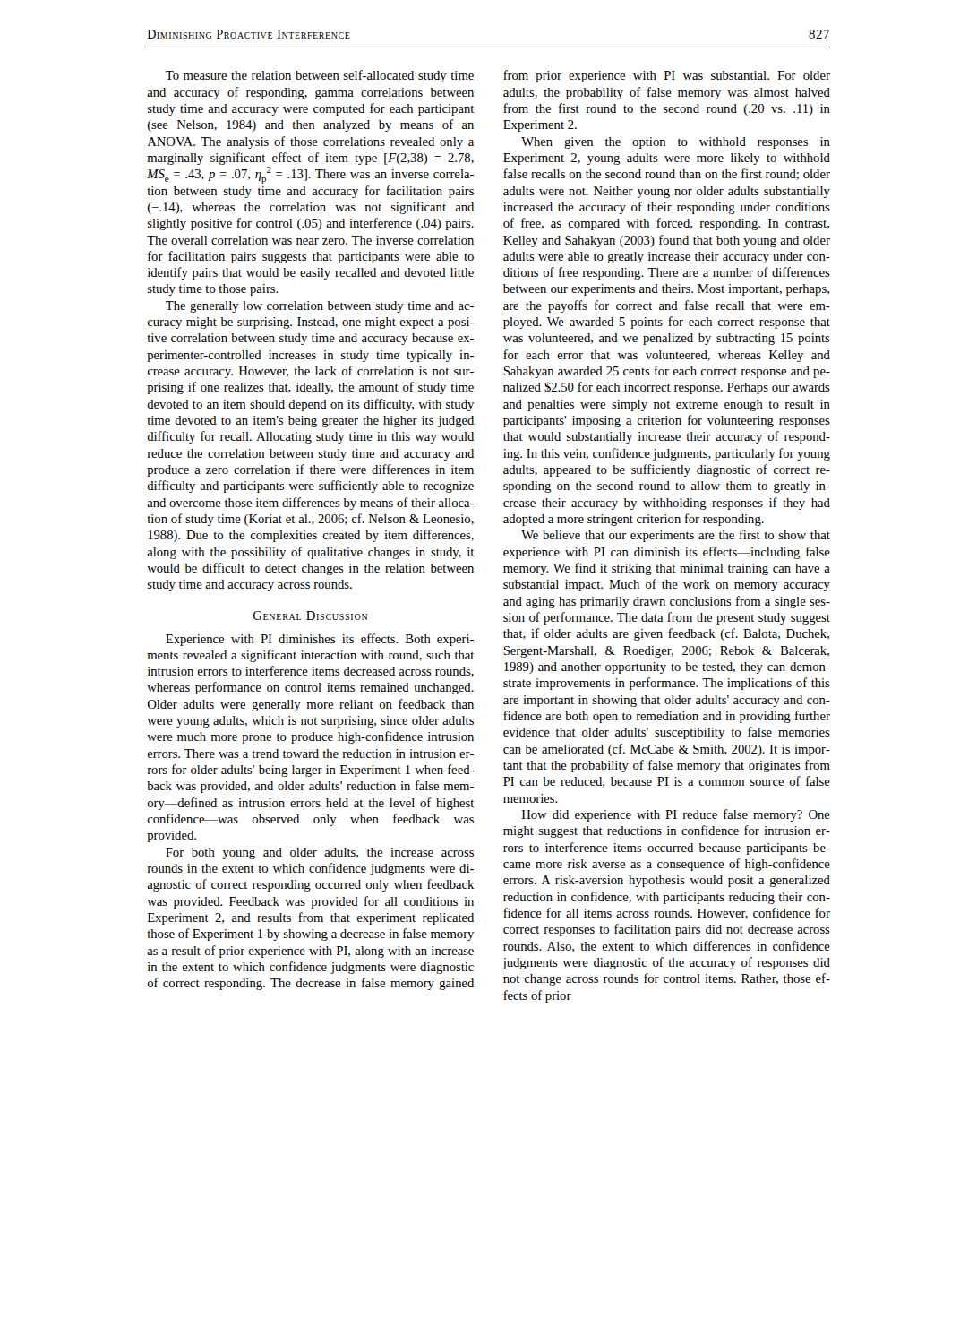Diminishing Proactive Interference
827
To measure the relation between self-allocated study time and accuracy of responding, gamma correlations between study time and accuracy were computed for each participant (see Nelson, 1984) and then analyzed by means of an ANOVA. The analysis of those correlations revealed only a marginally significant effect of item type [F(2,38) = 2.78, MSe = .43, p = .07, ηp2 = .13]. There was an inverse correlation between study time and accuracy for facilitation pairs (−.14), whereas the correlation was not significant and slightly positive for control (.05) and interference (.04) pairs. The overall correlation was near zero. The inverse correlation for facilitation pairs suggests that participants were able to identify pairs that would be easily recalled and devoted little study time to those pairs.
The generally low correlation between study time and accuracy might be surprising. Instead, one might expect a positive correlation between study time and accuracy because experimenter-controlled increases in study time typically increase accuracy. However, the lack of correlation is not surprising if one realizes that, ideally, the amount of study time devoted to an item should depend on its difficulty, with study time devoted to an item's being greater the higher its judged difficulty for recall. Allocating study time in this way would reduce the correlation between study time and accuracy and produce a zero correlation if there were differences in item difficulty and participants were sufficiently able to recognize and overcome those item differences by means of their allocation of study time (Koriat et al., 2006; cf. Nelson & Leonesio, 1988). Due to the complexities created by item differences, along with the possibility of qualitative changes in study, it would be difficult to detect changes in the relation between study time and accuracy across rounds.
General Discussion
Experience with PI diminishes its effects. Both experiments revealed a significant interaction with round, such that intrusion errors to interference items decreased across rounds, whereas performance on control items remained unchanged. Older adults were generally more reliant on feedback than were young adults, which is not surprising, since older adults were much more prone to produce high-confidence intrusion errors. There was a trend toward the reduction in intrusion errors for older adults' being larger in Experiment 1 when feedback was provided, and older adults' reduction in false memory—defined as intrusion errors held at the level of highest confidence—was observed only when feedback was provided.
For both young and older adults, the increase across rounds in the extent to which confidence judgments were diagnostic of correct responding occurred only when feedback was provided. Feedback was provided for all conditions in Experiment 2, and results from that experiment replicated those of Experiment 1 by showing a decrease in false memory as a result of prior experience with PI, along with an increase in the extent to which confidence judgments were diagnostic of correct responding. The decrease in false memory gained from prior experience with PI was substantial. For older adults, the probability of false memory was almost halved from the first round to the second round (.20 vs. .11) in Experiment 2.
When given the option to withhold responses in Experiment 2, young adults were more likely to withhold false recalls on the second round than on the first round; older adults were not. Neither young nor older adults substantially increased the accuracy of their responding under conditions of free, as compared with forced, responding. In contrast, Kelley and Sahakyan (2003) found that both young and older adults were able to greatly increase their accuracy under conditions of free responding. There are a number of differences between our experiments and theirs. Most important, perhaps, are the payoffs for correct and false recall that were employed. We awarded 5 points for each correct response that was volunteered, and we penalized by subtracting 15 points for each error that was volunteered, whereas Kelley and Sahakyan awarded 25 cents for each correct response and penalized $2.50 for each incorrect response. Perhaps our awards and penalties were simply not extreme enough to result in participants' imposing a criterion for volunteering responses that would substantially increase their accuracy of responding. In this vein, confidence judgments, particularly for young adults, appeared to be sufficiently diagnostic of correct responding on the second round to allow them to greatly increase their accuracy by withholding responses if they had adopted a more stringent criterion for responding.
We believe that our experiments are the first to show that experience with PI can diminish its effects—including false memory. We find it striking that minimal training can have a substantial impact. Much of the work on memory accuracy and aging has primarily drawn conclusions from a single session of performance. The data from the present study suggest that, if older adults are given feedback (cf. Balota, Duchek, Sergent-Marshall, & Roediger, 2006; Rebok & Balcerak, 1989) and another opportunity to be tested, they can demonstrate improvements in performance. The implications of this are important in showing that older adults' accuracy and confidence are both open to remediation and in providing further evidence that older adults' susceptibility to false memories can be ameliorated (cf. McCabe & Smith, 2002). It is important that the probability of false memory that originates from PI can be reduced, because PI is a common source of false memories.
How did experience with PI reduce false memory? One might suggest that reductions in confidence for intrusion errors to interference items occurred because participants became more risk averse as a consequence of high-confidence errors. A risk-aversion hypothesis would posit a generalized reduction in confidence, with participants reducing their confidence for all items across rounds. However, confidence for correct responses to facilitation pairs did not decrease across rounds. Also, the extent to which differences in confidence judgments were diagnostic of the accuracy of responses did not change across rounds for control items. Rather, those effects of prior